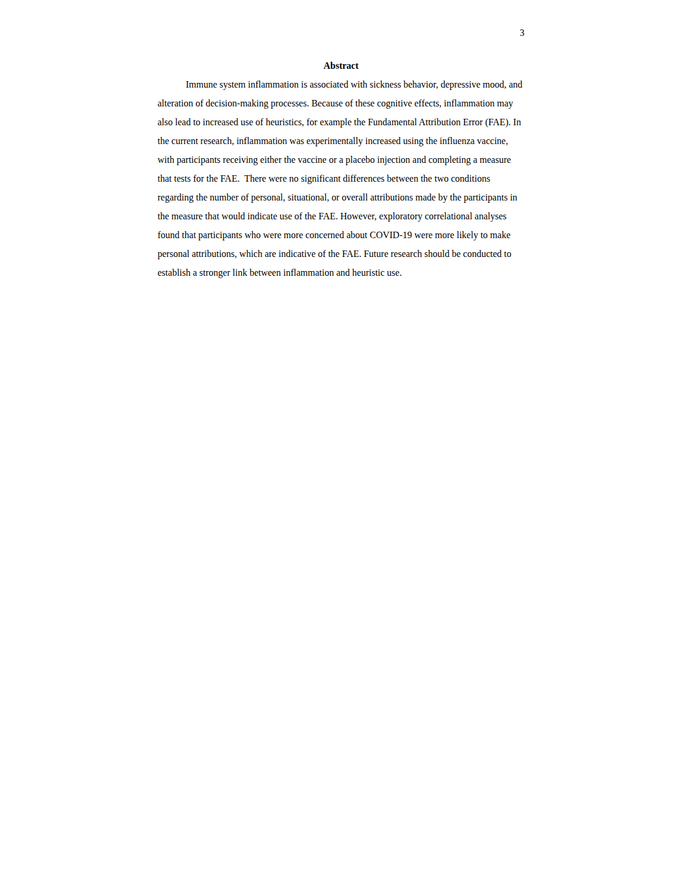3
Abstract
Immune system inflammation is associated with sickness behavior, depressive mood, and alteration of decision-making processes. Because of these cognitive effects, inflammation may also lead to increased use of heuristics, for example the Fundamental Attribution Error (FAE). In the current research, inflammation was experimentally increased using the influenza vaccine, with participants receiving either the vaccine or a placebo injection and completing a measure that tests for the FAE. There were no significant differences between the two conditions regarding the number of personal, situational, or overall attributions made by the participants in the measure that would indicate use of the FAE. However, exploratory correlational analyses found that participants who were more concerned about COVID-19 were more likely to make personal attributions, which are indicative of the FAE. Future research should be conducted to establish a stronger link between inflammation and heuristic use.